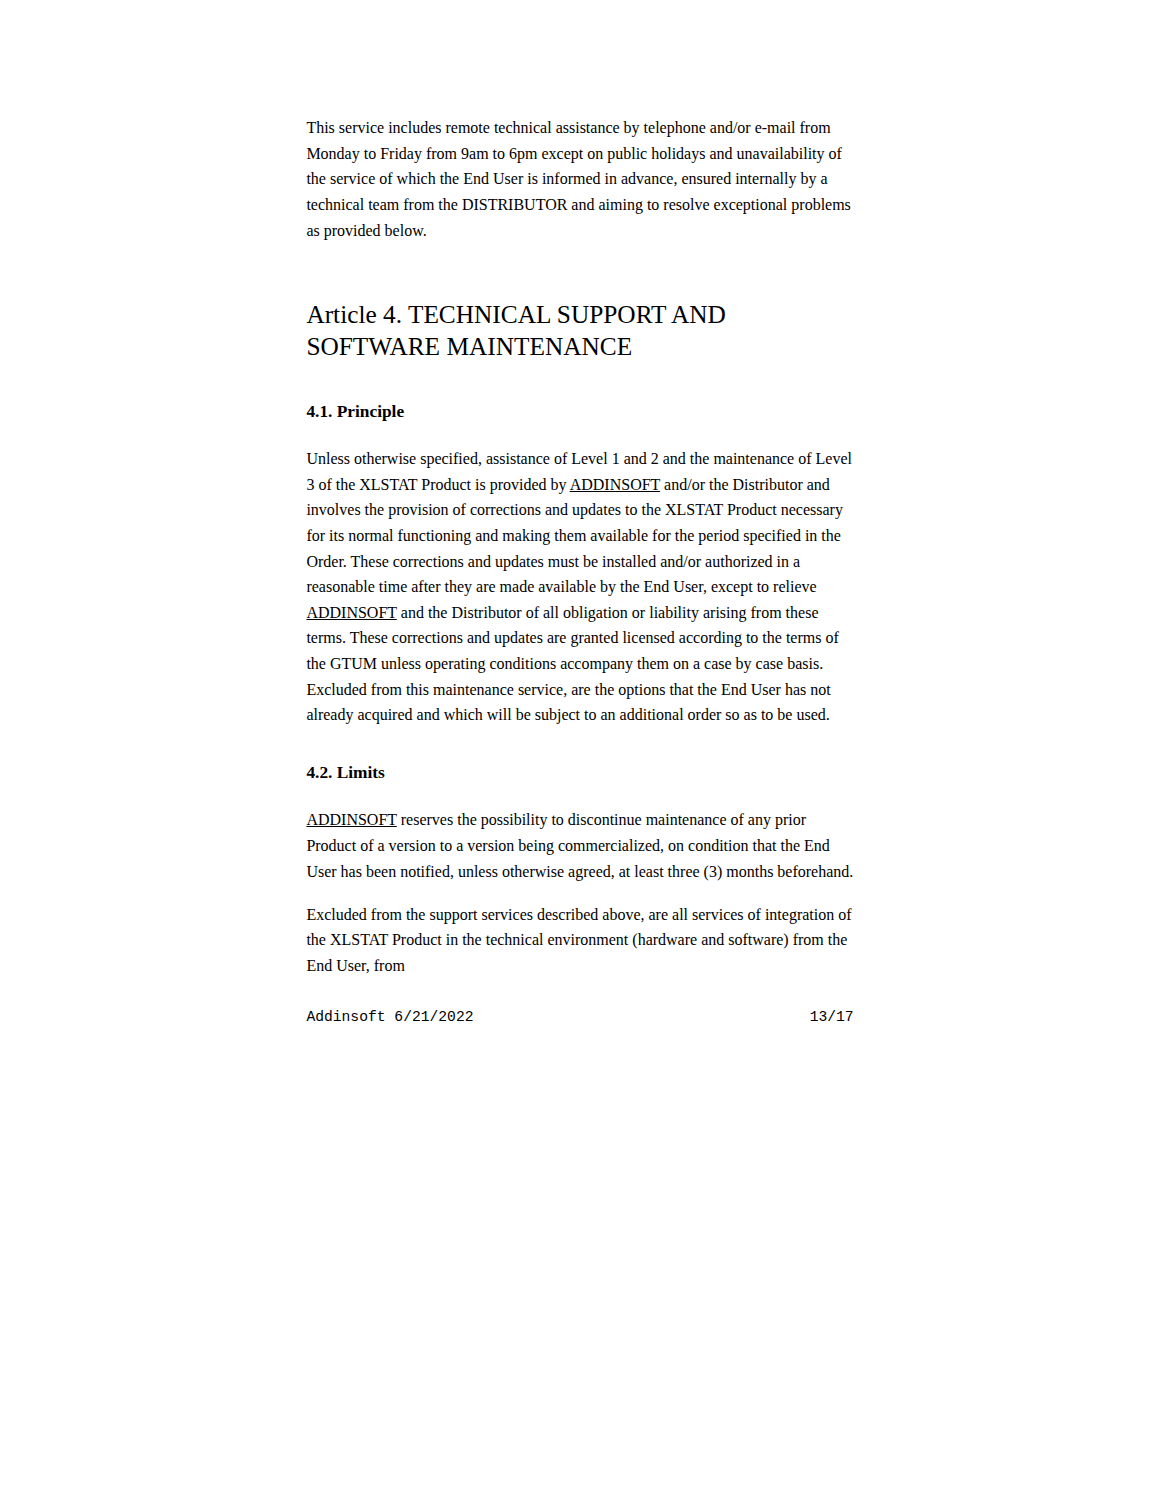This service includes remote technical assistance by telephone and/or e-mail from Monday to Friday from 9am to 6pm except on public holidays and unavailability of the service of which the End User is informed in advance, ensured internally by a technical team from the DISTRIBUTOR and aiming to resolve exceptional problems as provided below.
Article 4. TECHNICAL SUPPORT AND SOFTWARE MAINTENANCE
4.1. Principle
Unless otherwise specified, assistance of Level 1 and 2 and the maintenance of Level 3 of the XLSTAT Product is provided by ADDINSOFT and/or the Distributor and involves the provision of corrections and updates to the XLSTAT Product necessary for its normal functioning and making them available for the period specified in the Order. These corrections and updates must be installed and/or authorized in a reasonable time after they are made available by the End User, except to relieve ADDINSOFT and the Distributor of all obligation or liability arising from these terms. These corrections and updates are granted licensed according to the terms of the GTUM unless operating conditions accompany them on a case by case basis. Excluded from this maintenance service, are the options that the End User has not already acquired and which will be subject to an additional order so as to be used.
4.2. Limits
ADDINSOFT reserves the possibility to discontinue maintenance of any prior Product of a version to a version being commercialized, on condition that the End User has been notified, unless otherwise agreed, at least three (3) months beforehand.
Excluded from the support services described above, are all services of integration of the XLSTAT Product in the technical environment (hardware and software) from the End User, from
Addinsoft 6/21/2022 13/17